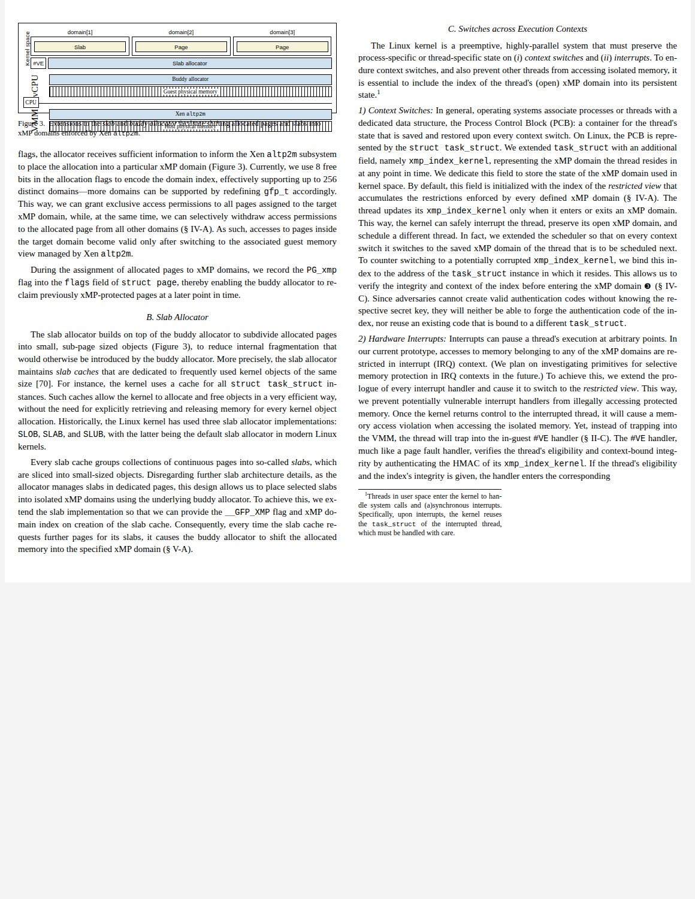Kernel space
domain[1]
Slab
domain[2]
Page
domain[3]
Page
#VE
Slab allocator
vCPU
Buddy allocator
Guest physical memory
VMM
Xen altp2m
Host physical memory
CPU
CPU
Figure 3. Extensions to the slab and buddy allocator facilitate shifting allocated pages and slabs into xMP domains enforced by Xen altp2m.
flags, the allocator receives sufficient information to inform the Xen altp2m subsystem to place the allocation into a particular xMP domain (Figure 3). Currently, we use 8 free bits in the allocation flags to encode the domain index, effectively supporting up to 256 distinct domains—more domains can be supported by redefining gfp_t accordingly. This way, we can grant exclusive access permissions to all pages assigned to the target xMP domain, while, at the same time, we can selectively withdraw access permissions to the allocated page from all other domains (§ IV-A). As such, accesses to pages inside the target domain become valid only after switching to the associated guest memory view managed by Xen altp2m.
During the assignment of allocated pages to xMP domains, we record the PG_xmp flag into the flags field of struct page, thereby enabling the buddy allocator to reclaim previously xMP-protected pages at a later point in time.
B. Slab Allocator
The slab allocator builds on top of the buddy allocator to subdivide allocated pages into small, sub-page sized objects (Figure 3), to reduce internal fragmentation that would otherwise be introduced by the buddy allocator. More precisely, the slab allocator maintains slab caches that are dedicated to frequently used kernel objects of the same size [70]. For instance, the kernel uses a cache for all struct task_struct instances. Such caches allow the kernel to allocate and free objects in a very efficient way, without the need for explicitly retrieving and releasing memory for every kernel object allocation. Historically, the Linux kernel has used three slab allocator implementations: SLOB, SLAB, and SLUB, with the latter being the default slab allocator in modern Linux kernels.
Every slab cache groups collections of continuous pages into so-called slabs, which are sliced into small-sized objects. Disregarding further slab architecture details, as the allocator manages slabs in dedicated pages, this design allows us to place selected slabs into isolated xMP domains using the underlying buddy allocator. To achieve this, we extend the slab implementation so that we can provide the __GFP_XMP flag and xMP domain index on creation of the slab cache. Consequently, every time the slab cache requests further pages for its slabs, it causes the buddy allocator to shift the allocated memory into the specified xMP domain (§ V-A).
C. Switches across Execution Contexts
The Linux kernel is a preemptive, highly-parallel system that must preserve the process-specific or thread-specific state on (i) context switches and (ii) interrupts. To endure context switches, and also prevent other threads from accessing isolated memory, it is essential to include the index of the thread's (open) xMP domain into its persistent state.1
1) Context Switches:
In general, operating systems associate processes or threads with a dedicated data structure, the Process Control Block (PCB): a container for the thread's state that is saved and restored upon every context switch. On Linux, the PCB is represented by the struct task_struct. We extended task_struct with an additional field, namely xmp_index_kernel, representing the xMP domain the thread resides in at any point in time. We dedicate this field to store the state of the xMP domain used in kernel space. By default, this field is initialized with the index of the restricted view that accumulates the restrictions enforced by every defined xMP domain (§ IV-A). The thread updates its xmp_index_kernel only when it enters or exits an xMP domain. This way, the kernel can safely interrupt the thread, preserve its open xMP domain, and schedule a different thread. In fact, we extended the scheduler so that on every context switch it switches to the saved xMP domain of the thread that is to be scheduled next. To counter switching to a potentially corrupted xmp_index_kernel, we bind this index to the address of the task_struct instance in which it resides. This allows us to verify the integrity and context of the index before entering the xMP domain ❸ (§ IV-C). Since adversaries cannot create valid authentication codes without knowing the respective secret key, they will neither be able to forge the authentication code of the index, nor reuse an existing code that is bound to a different task_struct.
2) Hardware Interrupts:
Interrupts can pause a thread's execution at arbitrary points. In our current prototype, accesses to memory belonging to any of the xMP domains are restricted in interrupt (IRQ) context. (We plan on investigating primitives for selective memory protection in IRQ contexts in the future.) To achieve this, we extend the prologue of every interrupt handler and cause it to switch to the restricted view. This way, we prevent potentially vulnerable interrupt handlers from illegally accessing protected memory. Once the kernel returns control to the interrupted thread, it will cause a memory access violation when accessing the isolated memory. Yet, instead of trapping into the VMM, the thread will trap into the in-guest #VE handler (§ II-C). The #VE handler, much like a page fault handler, verifies the thread's eligibility and context-bound integrity by authenticating the HMAC of its xmp_index_kernel. If the thread's eligibility and the index's integrity is given, the handler enters the corresponding
1Threads in user space enter the kernel to handle system calls and (a)synchronous interrupts. Specifically, upon interrupts, the kernel reuses the task_struct of the interrupted thread, which must be handled with care.